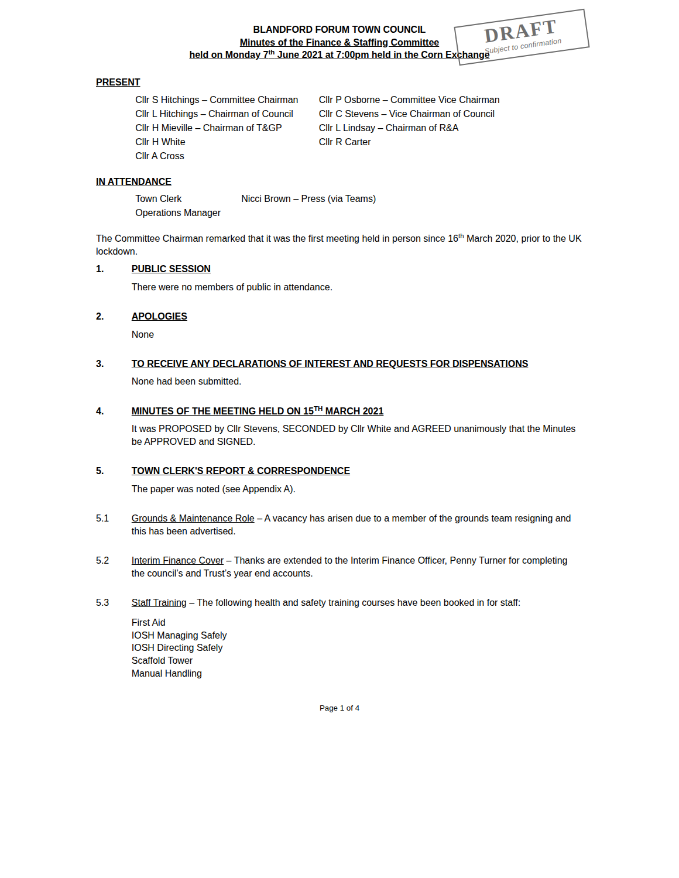DRAFT
Subject to confirmation
BLANDFORD FORUM TOWN COUNCIL Minutes of the Finance & Staffing Committee held on Monday 7th June 2021 at 7:00pm held in the Corn Exchange
PRESENT
| Cllr S Hitchings – Committee Chairman | Cllr P Osborne – Committee Vice Chairman |
| Cllr L Hitchings – Chairman of Council | Cllr C Stevens – Vice Chairman of Council |
| Cllr H Mieville – Chairman of T&GP | Cllr L Lindsay – Chairman of R&A |
| Cllr H White | Cllr R Carter |
| Cllr A Cross | |
IN ATTENDANCE
| Town Clerk | Nicci Brown – Press (via Teams) |
| Operations Manager | |
The Committee Chairman remarked that it was the first meeting held in person since 16th March 2020, prior to the UK lockdown.
1.
PUBLIC SESSION
There were no members of public in attendance.
2.
APOLOGIES
None
3.
TO RECEIVE ANY DECLARATIONS OF INTEREST AND REQUESTS FOR DISPENSATIONS
None had been submitted.
4.
MINUTES OF THE MEETING HELD ON 15TH MARCH 2021
It was PROPOSED by Cllr Stevens, SECONDED by Cllr White and AGREED unanimously that the Minutes be APPROVED and SIGNED.
5.
TOWN CLERK'S REPORT & CORRESPONDENCE
The paper was noted (see Appendix A).
5.1
Grounds & Maintenance Role – A vacancy has arisen due to a member of the grounds team resigning and this has been advertised.
5.2
Interim Finance Cover – Thanks are extended to the Interim Finance Officer, Penny Turner for completing the council’s and Trust’s year end accounts.
5.3
Staff Training – The following health and safety training courses have been booked in for staff:
First Aid
IOSH Managing Safely
IOSH Directing Safely
Scaffold Tower
Manual Handling
Page 1 of 4